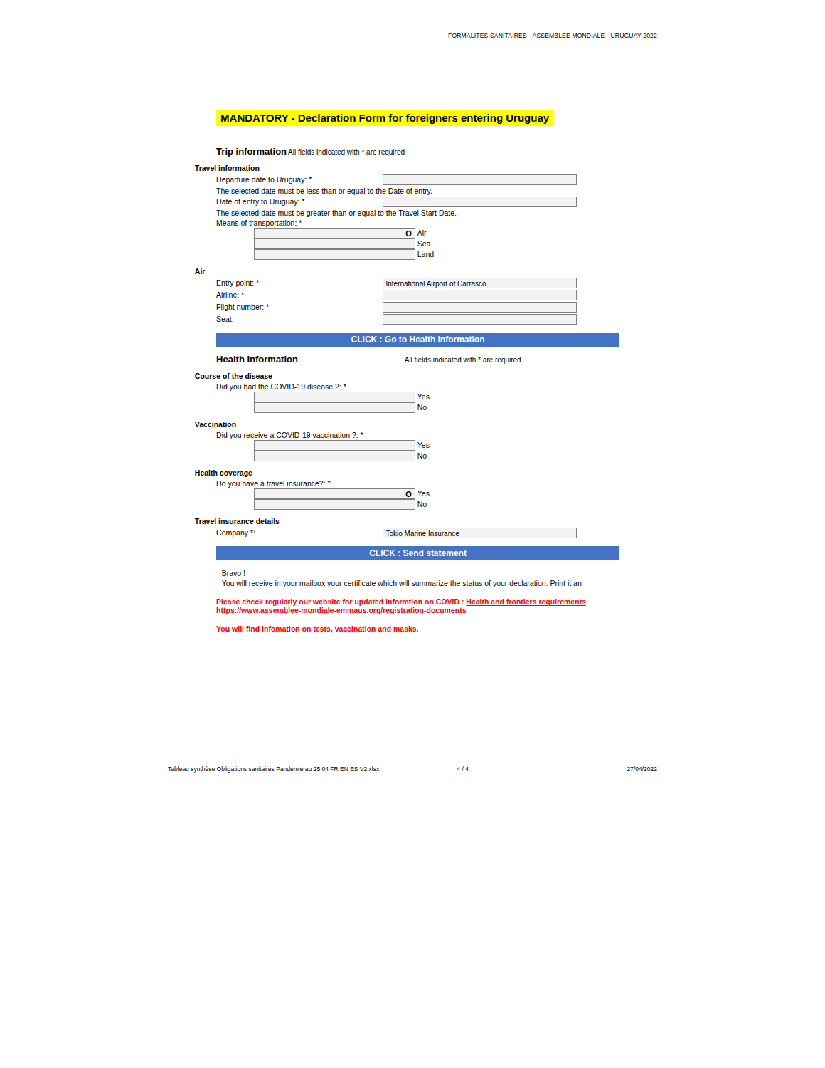FORMALITES SANITAIRES - ASSEMBLEE MONDIALE - URUGUAY 2022
MANDATORY - Declaration Form for foreigners entering Uruguay
Trip information All fields indicated with * are required
Travel information
| Departure date to Uruguay: * | |
| The selected date must be less than or equal to the Date of entry. |
| Date of entry to Uruguay: * | |
| The selected date must be greater than or equal to the Travel Start Date. |
| Means of transportation: * |
OAir
Sea
Land
Air
| Entry point: * | International Airport of Carrasco |
| Airline: * | |
| Flight number: * | |
| Seat: | |
CLICK : Go to Health information
Health Information All fields indicated with * are required
Course of the disease
| Did you had the COVID-19 disease ?: * |
Yes
No
Vaccination
| Did you receive a COVID-19 vaccination ?: * |
Yes
No
Health coverage
| Do you have a travel insurance?: * |
OYes
No
Travel insurance details
| Company *: | Tokio Marine Insurance |
CLICK : Send statement
Bravo !
You will receive in your mailbox your certificate which will summarize the status of your declaration. Print it an
Please check regularly our website for updated informtion on COVID : Health and frontiers requirements
https://www.assemblee-mondiale-emmaus.org/registration-documents
You will find infomation on tests, vaccination and masks.
Tableau synthèse Obligations sanitaires Pandemie au 25 04 FR EN ES V2.xlsx 4 / 4 27/04/2022